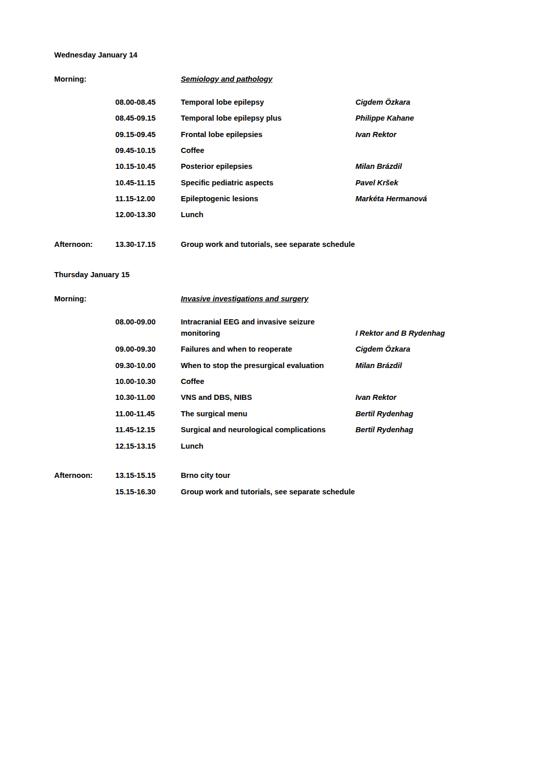Wednesday January 14
| Morning: | | Semiology and pathology |
| | 08.00-08.45 | Temporal lobe epilepsy | Cigdem Özkara |
| | 08.45-09.15 | Temporal lobe epilepsy plus | Philippe Kahane |
| | 09.15-09.45 | Frontal lobe epilepsies | Ivan Rektor |
| | 09.45-10.15 | Coffee | |
| | 10.15-10.45 | Posterior epilepsies | Milan Brázdil |
| | 10.45-11.15 | Specific pediatric aspects | Pavel Kršek |
| | 11.15-12.00 | Epileptogenic lesions | Markéta Hermanová |
| | 12.00-13.30 | Lunch | |
| Afternoon: | 13.30-17.15 | Group work and tutorials, see separate schedule |
Thursday January 15
| Morning: | | Invasive investigations and surgery |
| | 08.00-09.00 | Intracranial EEG and invasive seizure monitoring | I Rektor and B Rydenhag |
| | 09.00-09.30 | Failures and when to reoperate | Cigdem Özkara |
| | 09.30-10.00 | When to stop the presurgical evaluation | Milan Brázdil |
| | 10.00-10.30 | Coffee | |
| | 10.30-11.00 | VNS and DBS, NIBS | Ivan Rektor |
| | 11.00-11.45 | The surgical menu | Bertil Rydenhag |
| | 11.45-12.15 | Surgical and neurological complications | Bertil Rydenhag |
| | 12.15-13.15 | Lunch | |
| Afternoon: | 13.15-15.15 | Brno city tour |
| | 15.15-16.30 | Group work and tutorials, see separate schedule |